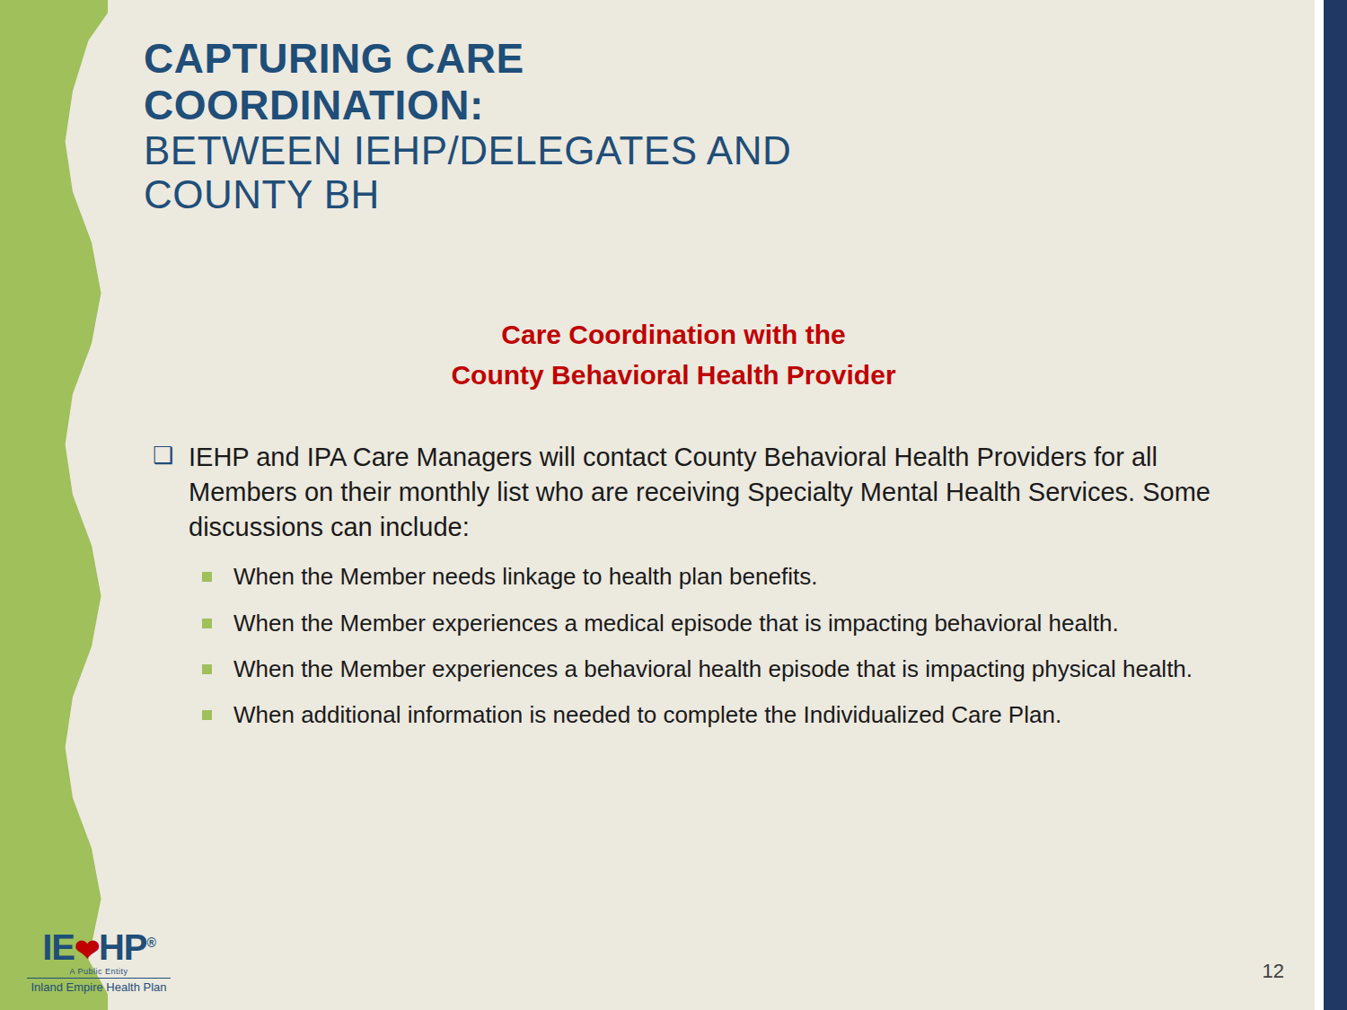Capturing Care
Coordination:
Between IEHP/Delegates and
County BH
Care Coordination with the
County Behavioral Health Provider
IEHP and IPA Care Managers will contact County Behavioral Health Providers for all Members on their monthly list who are receiving Specialty Mental Health Services. Some discussions can include:
When the Member needs linkage to health plan benefits.
When the Member experiences a medical episode that is impacting behavioral health.
When the Member experiences a behavioral health episode that is impacting physical health.
When additional information is needed to complete the Individualized Care Plan.
IE❤HP®
A Public Entity
Inland Empire Health Plan
12